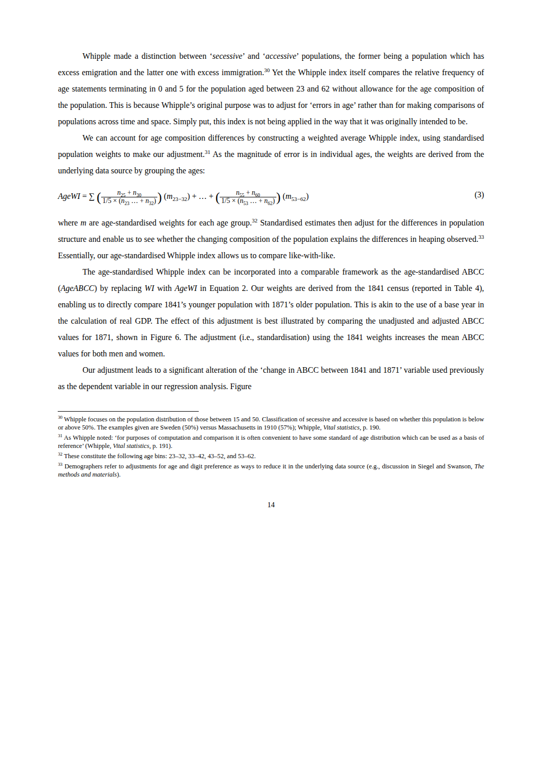Whipple made a distinction between ‘secessive’ and ‘accessive’ populations, the former being a population which has excess emigration and the latter one with excess immigration.30 Yet the Whipple index itself compares the relative frequency of age statements terminating in 0 and 5 for the population aged between 23 and 62 without allowance for the age composition of the population. This is because Whipple’s original purpose was to adjust for ‘errors in age’ rather than for making comparisons of populations across time and space. Simply put, this index is not being applied in the way that it was originally intended to be.
We can account for age composition differences by constructing a weighted average Whipple index, using standardised population weights to make our adjustment.31 As the magnitude of error is in individual ages, the weights are derived from the underlying data source by grouping the ages:
(3) AgeWI = ∑ (n25 + n301/5 × (n23 … + n32)) (m23−32) + … + (n55 + n601/5 × (n53 … + n62)) (m53−62)
where m are age-standardised weights for each age group.32 Standardised estimates then adjust for the differences in population structure and enable us to see whether the changing composition of the population explains the differences in heaping observed.33 Essentially, our age-standardised Whipple index allows us to compare like-with-like.
The age-standardised Whipple index can be incorporated into a comparable framework as the age-standardised ABCC (AgeABCC) by replacing WI with AgeWI in Equation 2. Our weights are derived from the 1841 census (reported in Table 4), enabling us to directly compare 1841’s younger population with 1871’s older population. This is akin to the use of a base year in the calculation of real GDP. The effect of this adjustment is best illustrated by comparing the unadjusted and adjusted ABCC values for 1871, shown in Figure 6. The adjustment (i.e., standardisation) using the 1841 weights increases the mean ABCC values for both men and women.
Our adjustment leads to a significant alteration of the ‘change in ABCC between 1841 and 1871’ variable used previously as the dependent variable in our regression analysis. Figure
30 Whipple focuses on the population distribution of those between 15 and 50. Classification of secessive and accessive is based on whether this population is below or above 50%. The examples given are Sweden (50%) versus Massachusetts in 1910 (57%); Whipple, Vital statistics, p. 190.
31 As Whipple noted: ‘for purposes of computation and comparison it is often convenient to have some standard of age distribution which can be used as a basis of reference’ (Whipple, Vital statistics, p. 191).
32 These constitute the following age bins: 23–32, 33–42, 43–52, and 53–62.
33 Demographers refer to adjustments for age and digit preference as ways to reduce it in the underlying data source (e.g., discussion in Siegel and Swanson, The methods and materials).
14